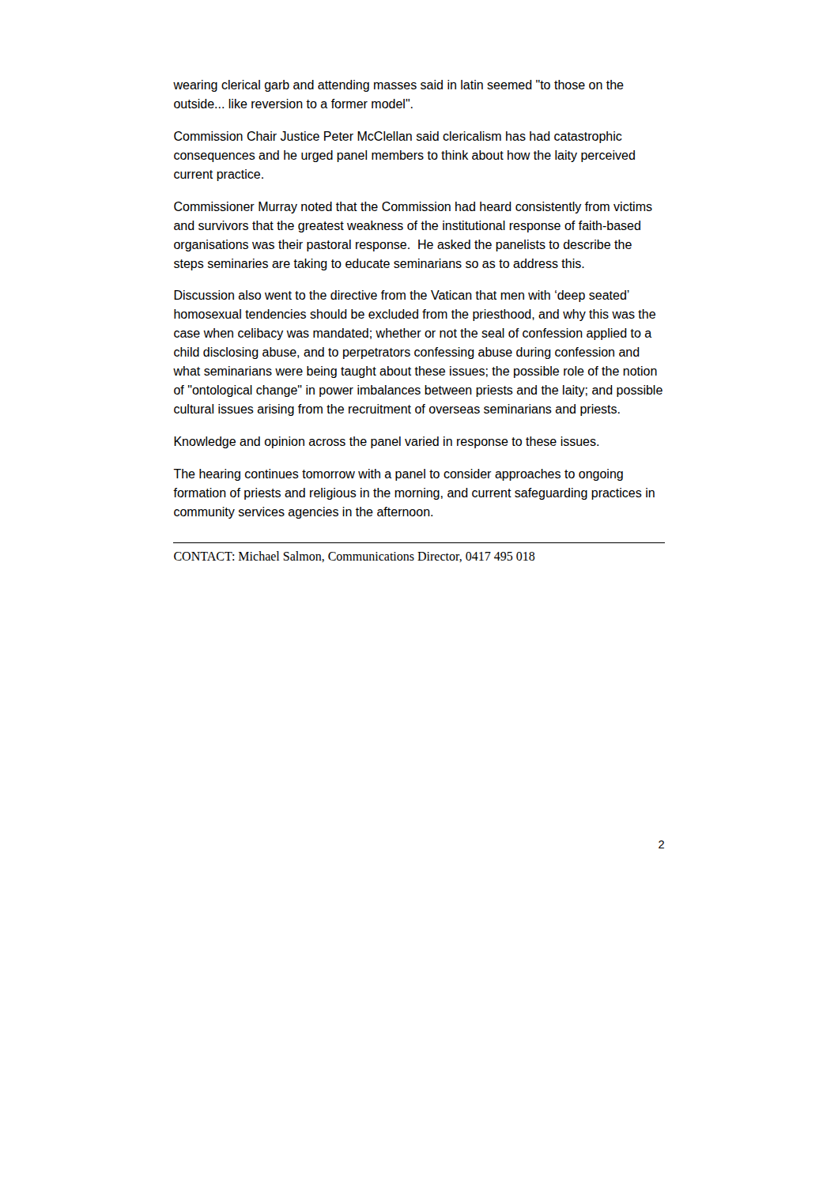wearing clerical garb and attending masses said in latin seemed "to those on the outside... like reversion to a former model".
Commission Chair Justice Peter McClellan said clericalism has had catastrophic consequences and he urged panel members to think about how the laity perceived current practice.
Commissioner Murray noted that the Commission had heard consistently from victims and survivors that the greatest weakness of the institutional response of faith-based organisations was their pastoral response. He asked the panelists to describe the steps seminaries are taking to educate seminarians so as to address this.
Discussion also went to the directive from the Vatican that men with ‘deep seated’ homosexual tendencies should be excluded from the priesthood, and why this was the case when celibacy was mandated; whether or not the seal of confession applied to a child disclosing abuse, and to perpetrators confessing abuse during confession and what seminarians were being taught about these issues; the possible role of the notion of "ontological change" in power imbalances between priests and the laity; and possible cultural issues arising from the recruitment of overseas seminarians and priests.
Knowledge and opinion across the panel varied in response to these issues.
The hearing continues tomorrow with a panel to consider approaches to ongoing formation of priests and religious in the morning, and current safeguarding practices in community services agencies in the afternoon.
CONTACT: Michael Salmon, Communications Director, 0417 495 018
2